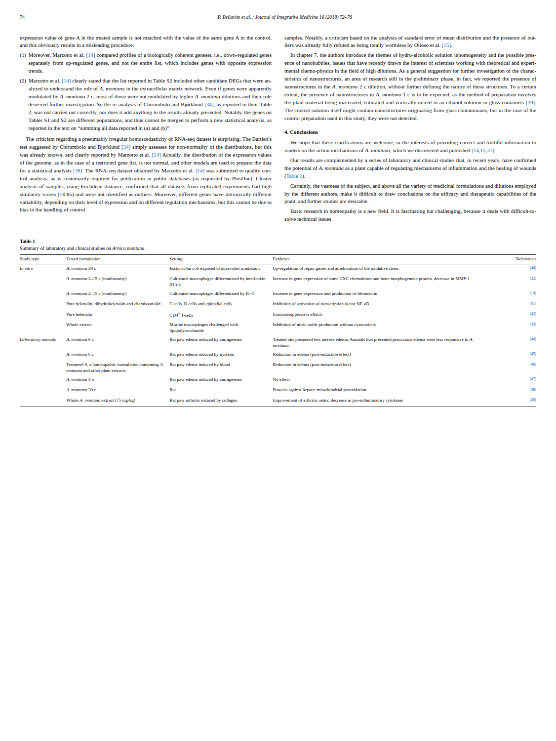74 P. Bellavite et al. / Journal of Integrative Medicine 16 (2018) 72–76
expression value of gene A in the treated sample is not matched with the value of the same gene A in the control, and this obviously results in a misleading procedure.
Moreover, Marzotto et al. [14] compared profiles of a biologically coherent geneset, i.e., down-regulated genes separately from up-regulated genes, and not the entire list, which includes genes with opposite expression trends.
Marzotto et al. [14] clearly stated that the list reported in Table S2 included other candidate DEGs that were analyzed to understand the role of A. montana in the extracellular matrix network. Even if genes were apparently modulated by A. montana 2 c, most of those were not modulated by higher A. montana dilutions and their role deserved further investigation. So the re-analysis of Chirumbolo and Bjørklund [34], as reported in their Table 2, was not carried out correctly, nor does it add anything to the results already presented. Notably, the genes on Tables S1 and S2 are different populations, and thus cannot be merged to perform a new statistical analysis, as reported in the text on “summing all data reported in (a) and (b)”.
The criticism regarding a presumably irregular homoscedasticity of RNA-seq dataset is surprising. The Bartlett's test suggested by Chirumbolo and Bjørklund [34] simply assesses for non-normality of the distributions, but this was already known, and clearly reported by Marzotto et al. [14] Actually, the distribution of the expression values of the genome, as in the case of a restricted gene list, is not normal, and other models are used to prepare the data for a statistical analysis [38]. The RNA-seq dataset obtained by Marzotto et al. [14] was submitted to quality control analysis, as is customarily required for publication in public databases (as requested by PlosOne). Cluster analysis of samples, using Euclidean distance, confirmed that all datasets from replicated experiments had high similarity scores (>0.85) and were not identified as outliers. Moreover, different genes have intrinsically different variability, depending on their level of expression and on different regulation mechanisms, but this cannot be due to bias in the handling of control
samples. Notably, a criticism based on the analysis of standard error of mean distribution and the presence of outliers was already fully refuted as being totally worthless by Olioso et al. [15].
In chapter 7, the authors introduce the themes of hydro-alcoholic solution inhomogeneity and the possible presence of nanobubbles, issues that have recently drawn the interest of scientists working with theoretical and experimental chemo-physics in the field of high dilutions. As a general suggestion for further investigation of the characteristics of nanostructures, an area of research still in the preliminary phase, in fact, we reported the presence of nanostructures in the A. montana 2 c dilution, without further defining the nature of these structures. To a certain extent, the presence of nanostructures in A. montana 1 c is to be expected, as the method of preparation involves the plant material being macerated, triturated and vortically mixed in an ethanol solution in glass containers [39]. The control solution itself might contain nanostructures originating from glass contaminants, but in the case of the control preparation used in this study, they were not detected.
4. Conclusions
We hope that these clarifications are welcome, in the interests of providing correct and truthful information to readers on the action mechanisms of A. montana, which we discovered and published [14,15,37].
Our results are complemented by a series of laboratory and clinical studies that, in recent years, have confirmed the potential of A. montana as a plant capable of regulating mechanisms of inflammation and the healing of wounds (Table 1).
Certainly, the vastness of the subject, and above all the variety of medicinal formulations and dilutions employed by the different authors, make it difficult to draw conclusions on the efficacy and therapeutic capabilities of the plant, and further studies are desirable.
Basic research in homeopathy is a new field. It is fascinating but challenging, because it deals with difficult-to-solve technical issues
Table 1 Summary of laboratory and clinical studies on Arnica montana.
| Study type | Tested formulation | Setting | Evidence | References |
| --- | --- | --- | --- | --- |
| In vitro | A. montana 30 c | Escherichia coli exposed to ultraviolet irradiation | Up-regulation of repair genes and amelioration of the oxidative stress | [40] |
| | A. montana 2–15 c (nonlinearity) | Cultivated macrophages differentiated by interleukin (IL)-4 | Increase in gene expression of some CXC chemokines and bone morphogenetic protein, decrease in MMP-1 | [32] |
| | A. montana 2–15 c (nonlinearity) | Cultivated macrophages differentiated by IL-4 | Increase in gene expression and production of fibronectin | [14] |
| | Pure helenalin, dihydrohelenalin and chamissonolid | T-cells, B-cells and epithelial cells | Inhibition of activation of transcription factor NF-κB | [41] |
| | Pure helenalin | CD4 + T-cells | Immunosuppressive effects | [42] |
| | Whole extract | Murine macrophages challenged with lipopolysaccharide | Inhibition of nitric oxide production without cytotoxicity | [43] |
| Laboratory animals | A. montana 6 c | Rat paw edema induced by carrageenan | Treated rats presented less intense edema. Animals that presented precocious edema were less responsive to A. montana | [44] |
| | A. montana 6 c | Rat paw edema induced by nystatin | Reduction in edema (post-induction effect) | [45] |
| | Traumeel S, a homeopathic formulation containing A. montana and other plant extracts | Rat paw edema induced by blood | Reduction in edema (post-induction effect) | [46] |
| | A. montana 4 x | Rat paw edema induced by carrageenan | No effect | [47] |
| | A. montana 30 c | Rat | Protects against hepatic mitochondrial peroxidation | [48] |
| | Whole A. montana extract (75 mg/kg) | Rat paw arthritis induced by collagen | Improvement of arthritis index, decrease in pro-inflammatory cytokines | [49] |